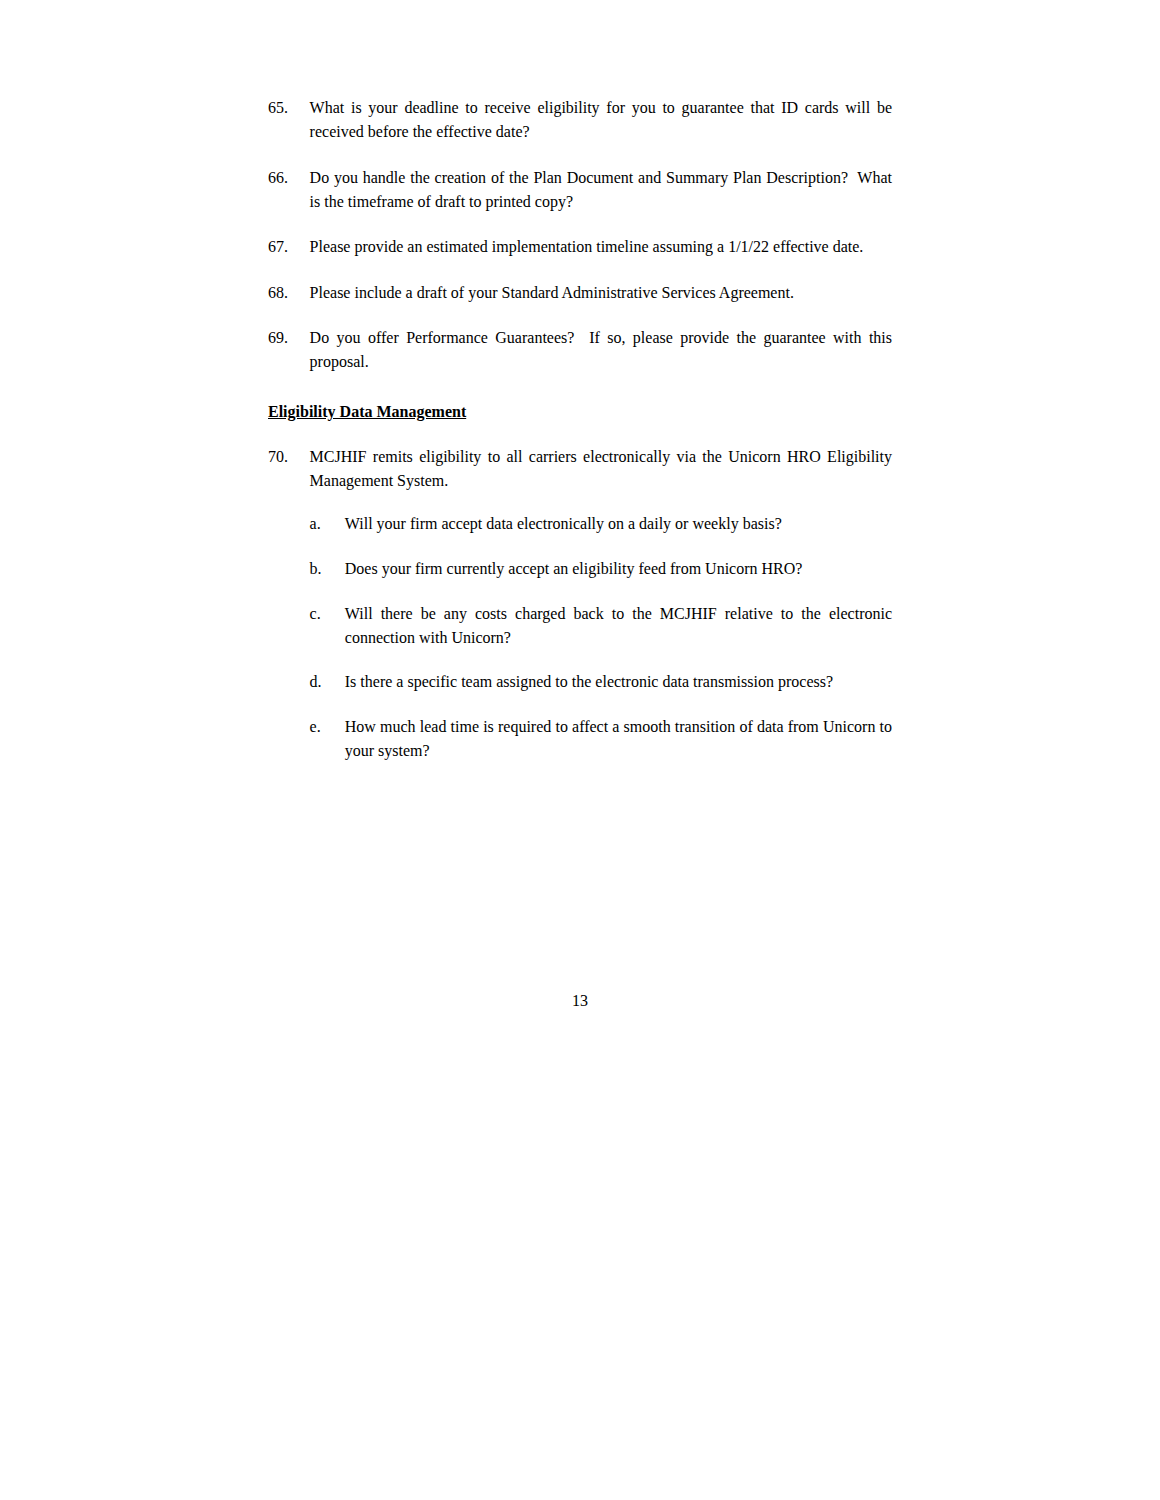65. What is your deadline to receive eligibility for you to guarantee that ID cards will be received before the effective date?
66. Do you handle the creation of the Plan Document and Summary Plan Description? What is the timeframe of draft to printed copy?
67. Please provide an estimated implementation timeline assuming a 1/1/22 effective date.
68. Please include a draft of your Standard Administrative Services Agreement.
69. Do you offer Performance Guarantees? If so, please provide the guarantee with this proposal.
Eligibility Data Management
70. MCJHIF remits eligibility to all carriers electronically via the Unicorn HRO Eligibility Management System.
a. Will your firm accept data electronically on a daily or weekly basis?
b. Does your firm currently accept an eligibility feed from Unicorn HRO?
c. Will there be any costs charged back to the MCJHIF relative to the electronic connection with Unicorn?
d. Is there a specific team assigned to the electronic data transmission process?
e. How much lead time is required to affect a smooth transition of data from Unicorn to your system?
13